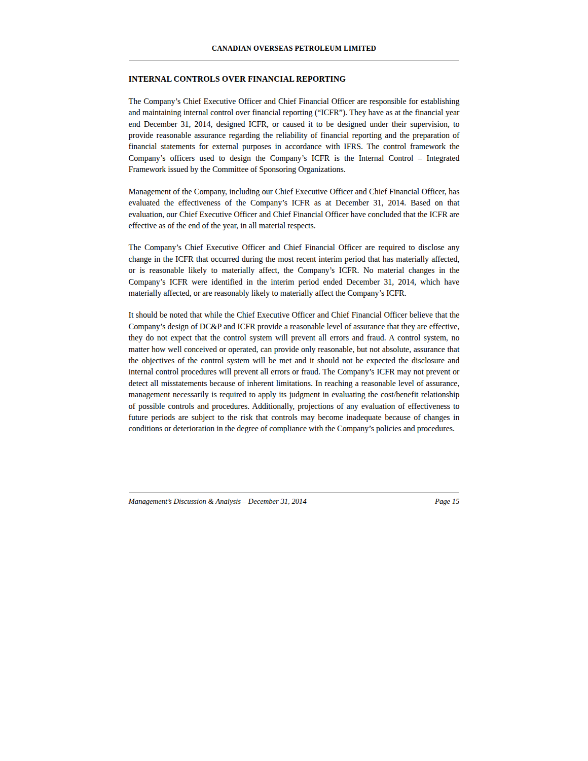CANADIAN OVERSEAS PETROLEUM LIMITED
INTERNAL CONTROLS OVER FINANCIAL REPORTING
The Company’s Chief Executive Officer and Chief Financial Officer are responsible for establishing and maintaining internal control over financial reporting (“ICFR”). They have as at the financial year end December 31, 2014, designed ICFR, or caused it to be designed under their supervision, to provide reasonable assurance regarding the reliability of financial reporting and the preparation of financial statements for external purposes in accordance with IFRS. The control framework the Company’s officers used to design the Company’s ICFR is the Internal Control – Integrated Framework issued by the Committee of Sponsoring Organizations.
Management of the Company, including our Chief Executive Officer and Chief Financial Officer, has evaluated the effectiveness of the Company’s ICFR as at December 31, 2014. Based on that evaluation, our Chief Executive Officer and Chief Financial Officer have concluded that the ICFR are effective as of the end of the year, in all material respects.
The Company’s Chief Executive Officer and Chief Financial Officer are required to disclose any change in the ICFR that occurred during the most recent interim period that has materially affected, or is reasonable likely to materially affect, the Company’s ICFR. No material changes in the Company’s ICFR were identified in the interim period ended December 31, 2014, which have materially affected, or are reasonably likely to materially affect the Company’s ICFR.
It should be noted that while the Chief Executive Officer and Chief Financial Officer believe that the Company’s design of DC&P and ICFR provide a reasonable level of assurance that they are effective, they do not expect that the control system will prevent all errors and fraud. A control system, no matter how well conceived or operated, can provide only reasonable, but not absolute, assurance that the objectives of the control system will be met and it should not be expected the disclosure and internal control procedures will prevent all errors or fraud. The Company’s ICFR may not prevent or detect all misstatements because of inherent limitations. In reaching a reasonable level of assurance, management necessarily is required to apply its judgment in evaluating the cost/benefit relationship of possible controls and procedures. Additionally, projections of any evaluation of effectiveness to future periods are subject to the risk that controls may become inadequate because of changes in conditions or deterioration in the degree of compliance with the Company’s policies and procedures.
Management’s Discussion & Analysis – December 31, 2014 Page 15